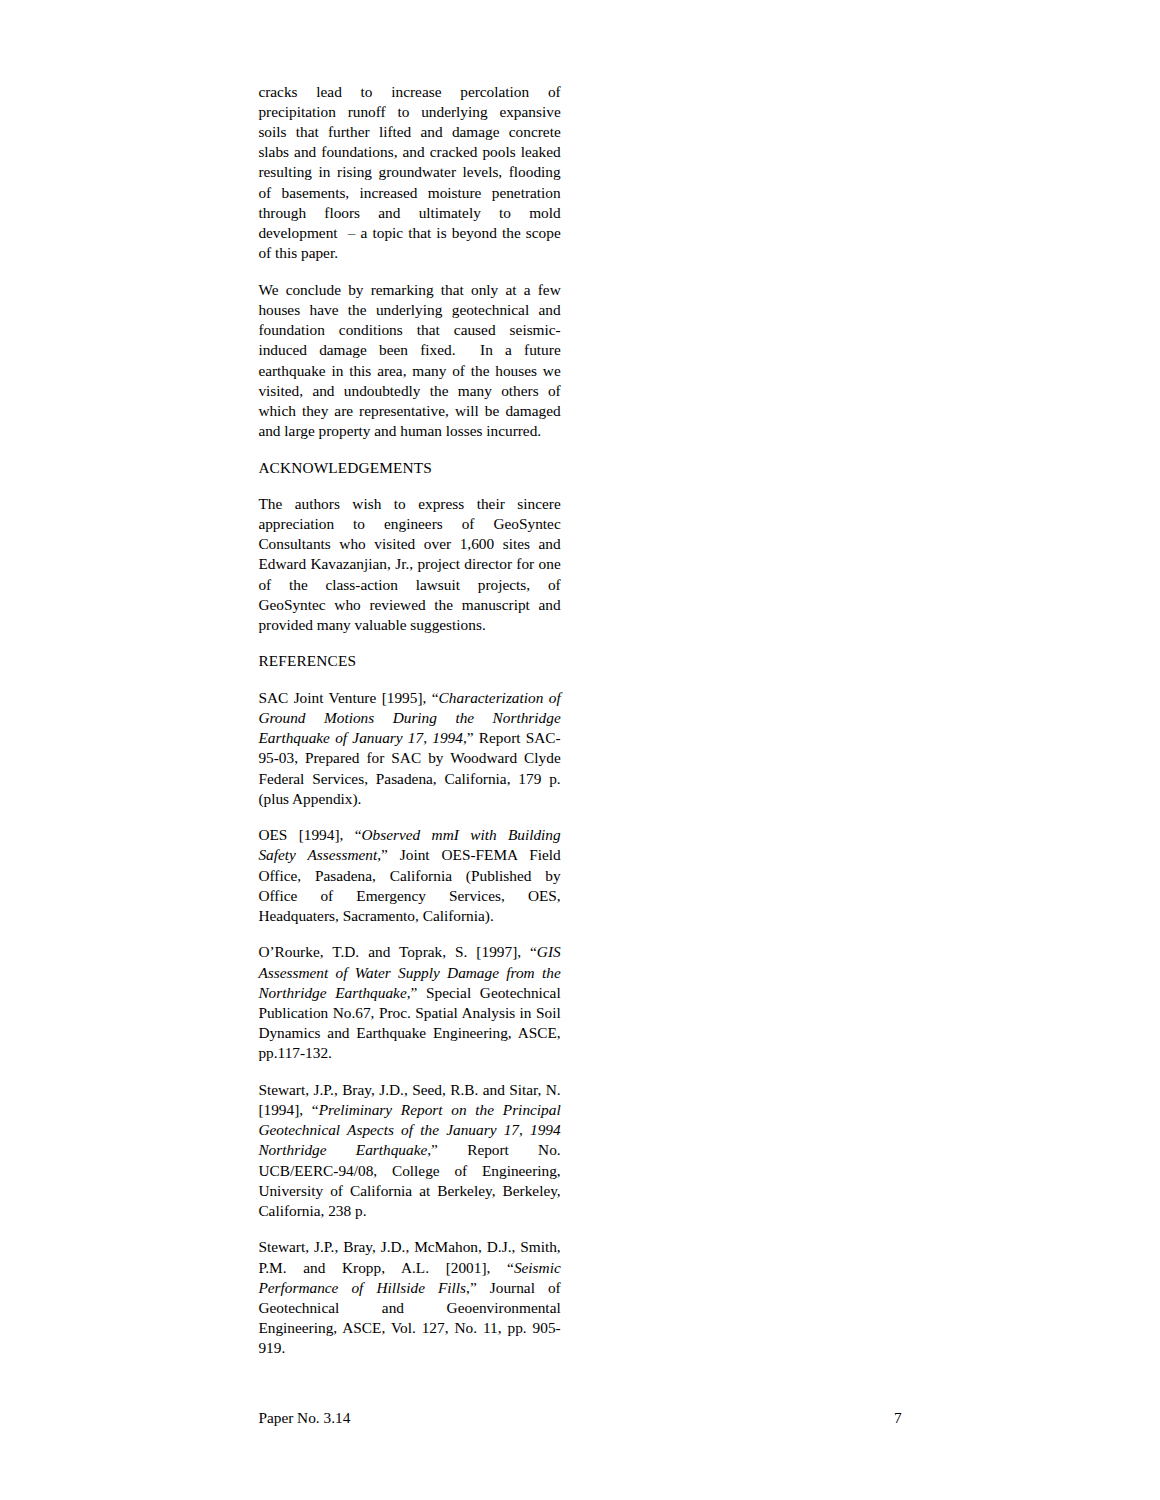cracks lead to increase percolation of precipitation runoff to underlying expansive soils that further lifted and damage concrete slabs and foundations, and cracked pools leaked resulting in rising groundwater levels, flooding of basements, increased moisture penetration through floors and ultimately to mold development – a topic that is beyond the scope of this paper.
We conclude by remarking that only at a few houses have the underlying geotechnical and foundation conditions that caused seismic-induced damage been fixed. In a future earthquake in this area, many of the houses we visited, and undoubtedly the many others of which they are representative, will be damaged and large property and human losses incurred.
Acknowledgements
The authors wish to express their sincere appreciation to engineers of GeoSyntec Consultants who visited over 1,600 sites and Edward Kavazanjian, Jr., project director for one of the class-action lawsuit projects, of GeoSyntec who reviewed the manuscript and provided many valuable suggestions.
References
SAC Joint Venture [1995], “Characterization of Ground Motions During the Northridge Earthquake of January 17, 1994,” Report SAC-95-03, Prepared for SAC by Woodward Clyde Federal Services, Pasadena, California, 179 p. (plus Appendix).
OES [1994], “Observed mmI with Building Safety Assessment,” Joint OES-FEMA Field Office, Pasadena, California (Published by Office of Emergency Services, OES, Headquaters, Sacramento, California).
O’Rourke, T.D. and Toprak, S. [1997], “GIS Assessment of Water Supply Damage from the Northridge Earthquake,” Special Geotechnical Publication No.67, Proc. Spatial Analysis in Soil Dynamics and Earthquake Engineering, ASCE, pp.117-132.
Stewart, J.P., Bray, J.D., Seed, R.B. and Sitar, N. [1994], “Preliminary Report on the Principal Geotechnical Aspects of the January 17, 1994 Northridge Earthquake,” Report No. UCB/EERC-94/08, College of Engineering, University of California at Berkeley, Berkeley, California, 238 p.
Stewart, J.P., Bray, J.D., McMahon, D.J., Smith, P.M. and Kropp, A.L. [2001], “Seismic Performance of Hillside Fills,” Journal of Geotechnical and Geoenvironmental Engineering, ASCE, Vol. 127, No. 11, pp. 905-919.
Paper No. 3.14 7